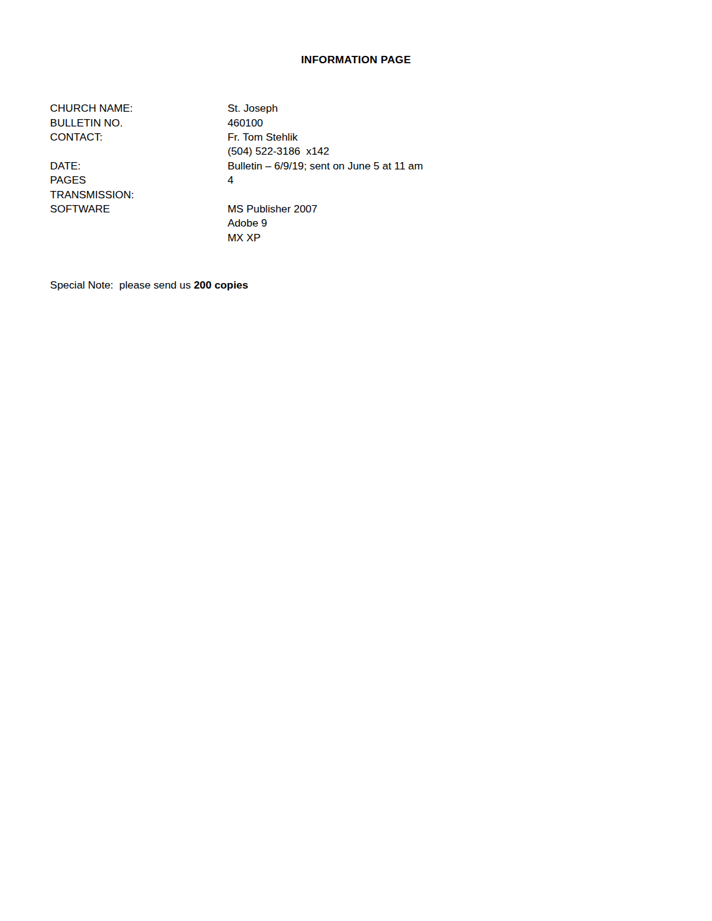INFORMATION PAGE
| CHURCH NAME: | St. Joseph |
| BULLETIN NO. | 460100 |
| CONTACT: | Fr. Tom Stehlik (504) 522-3186 x142 |
| DATE: | Bulletin – 6/9/19; sent on June 5 at 11 am |
| PAGES | 4 |
| TRANSMISSION: | |
| SOFTWARE | MS Publisher 2007 Adobe 9 MX XP |
Special Note: please send us 200 copies